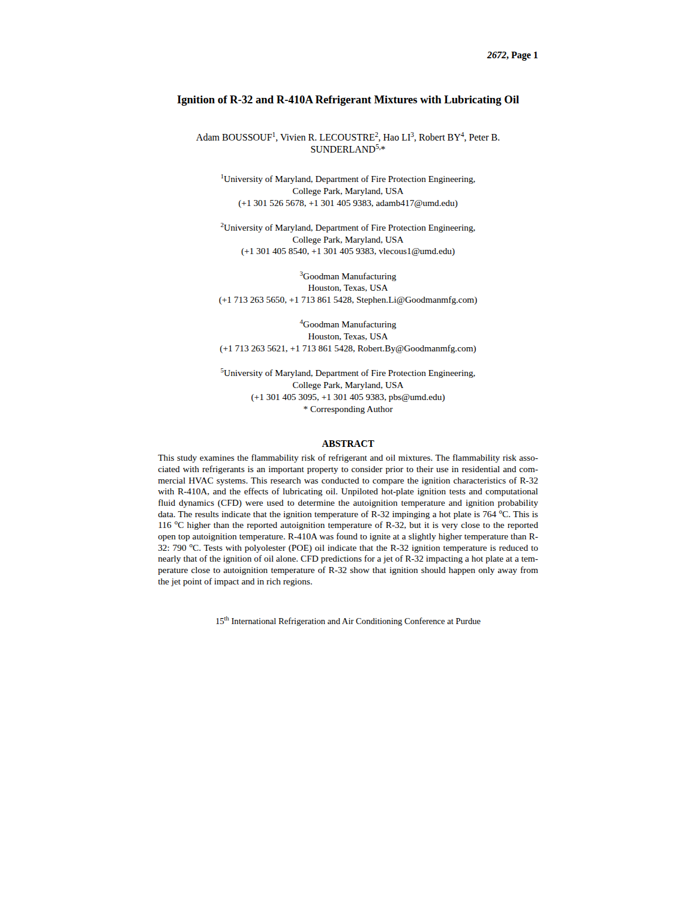2672, Page 1
Ignition of R-32 and R-410A Refrigerant Mixtures with Lubricating Oil
Adam BOUSSOUF1, Vivien R. LECOUSTRE2, Hao LI3, Robert BY4, Peter B. SUNDERLAND5,*
1University of Maryland, Department of Fire Protection Engineering,
College Park, Maryland, USA
(+1 301 526 5678, +1 301 405 9383, adamb417@umd.edu)
2University of Maryland, Department of Fire Protection Engineering,
College Park, Maryland, USA
(+1 301 405 8540, +1 301 405 9383, vlecous1@umd.edu)
3Goodman Manufacturing
Houston, Texas, USA
(+1 713 263 5650, +1 713 861 5428, Stephen.Li@Goodmanmfg.com)
4Goodman Manufacturing
Houston, Texas, USA
(+1 713 263 5621, +1 713 861 5428, Robert.By@Goodmanmfg.com)
5University of Maryland, Department of Fire Protection Engineering,
College Park, Maryland, USA
(+1 301 405 3095, +1 301 405 9383, pbs@umd.edu)
* Corresponding Author
ABSTRACT
This study examines the flammability risk of refrigerant and oil mixtures. The flammability risk associated with refrigerants is an important property to consider prior to their use in residential and commercial HVAC systems. This research was conducted to compare the ignition characteristics of R-32 with R-410A, and the effects of lubricating oil. Unpiloted hot-plate ignition tests and computational fluid dynamics (CFD) were used to determine the autoignition temperature and ignition probability data. The results indicate that the ignition temperature of R-32 impinging a hot plate is 764 oC. This is 116 oC higher than the reported autoignition temperature of R-32, but it is very close to the reported open top autoignition temperature. R-410A was found to ignite at a slightly higher temperature than R-32: 790 oC. Tests with polyolester (POE) oil indicate that the R-32 ignition temperature is reduced to nearly that of the ignition of oil alone. CFD predictions for a jet of R-32 impacting a hot plate at a temperature close to autoignition temperature of R-32 show that ignition should happen only away from the jet point of impact and in rich regions.
15th International Refrigeration and Air Conditioning Conference at Purdue